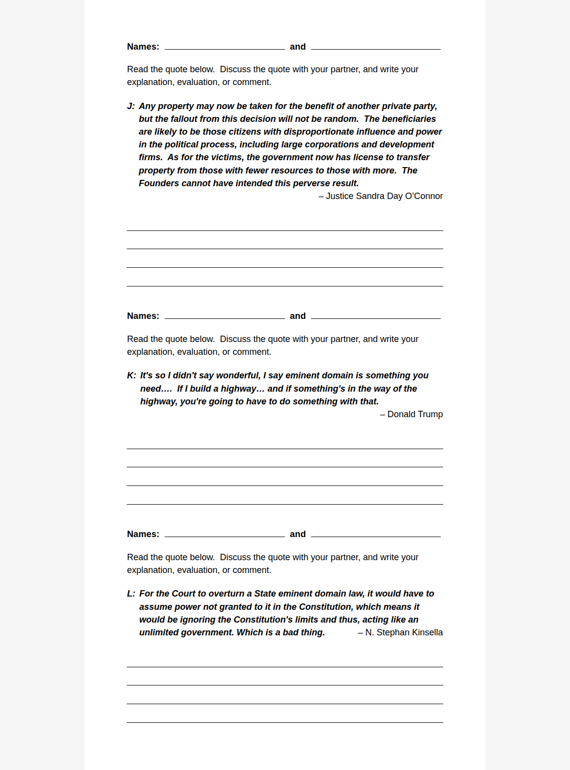Names: and
Read the quote below. Discuss the quote with your partner, and write your explanation, evaluation, or comment.
J: Any property may now be taken for the benefit of another private party, but the fallout from this decision will not be random. The beneficiaries are likely to be those citizens with disproportionate influence and power in the political process, including large corporations and development firms. As for the victims, the government now has license to transfer property from those with fewer resources to those with more. The Founders cannot have intended this perverse result.– Justice Sandra Day O’Connor
Names: and
Read the quote below. Discuss the quote with your partner, and write your explanation, evaluation, or comment.
K: It's so I didn't say wonderful, I say eminent domain is something you need…. If I build a highway… and if something's in the way of the highway, you're going to have to do something with that.– Donald Trump
Names: and
Read the quote below. Discuss the quote with your partner, and write your explanation, evaluation, or comment.
L: For the Court to overturn a State eminent domain law, it would have to assume power not granted to it in the Constitution, which means it would be ignoring the Constitution's limits and thus, acting like an unlimited government. Which is a bad thing.– N. Stephan Kinsella